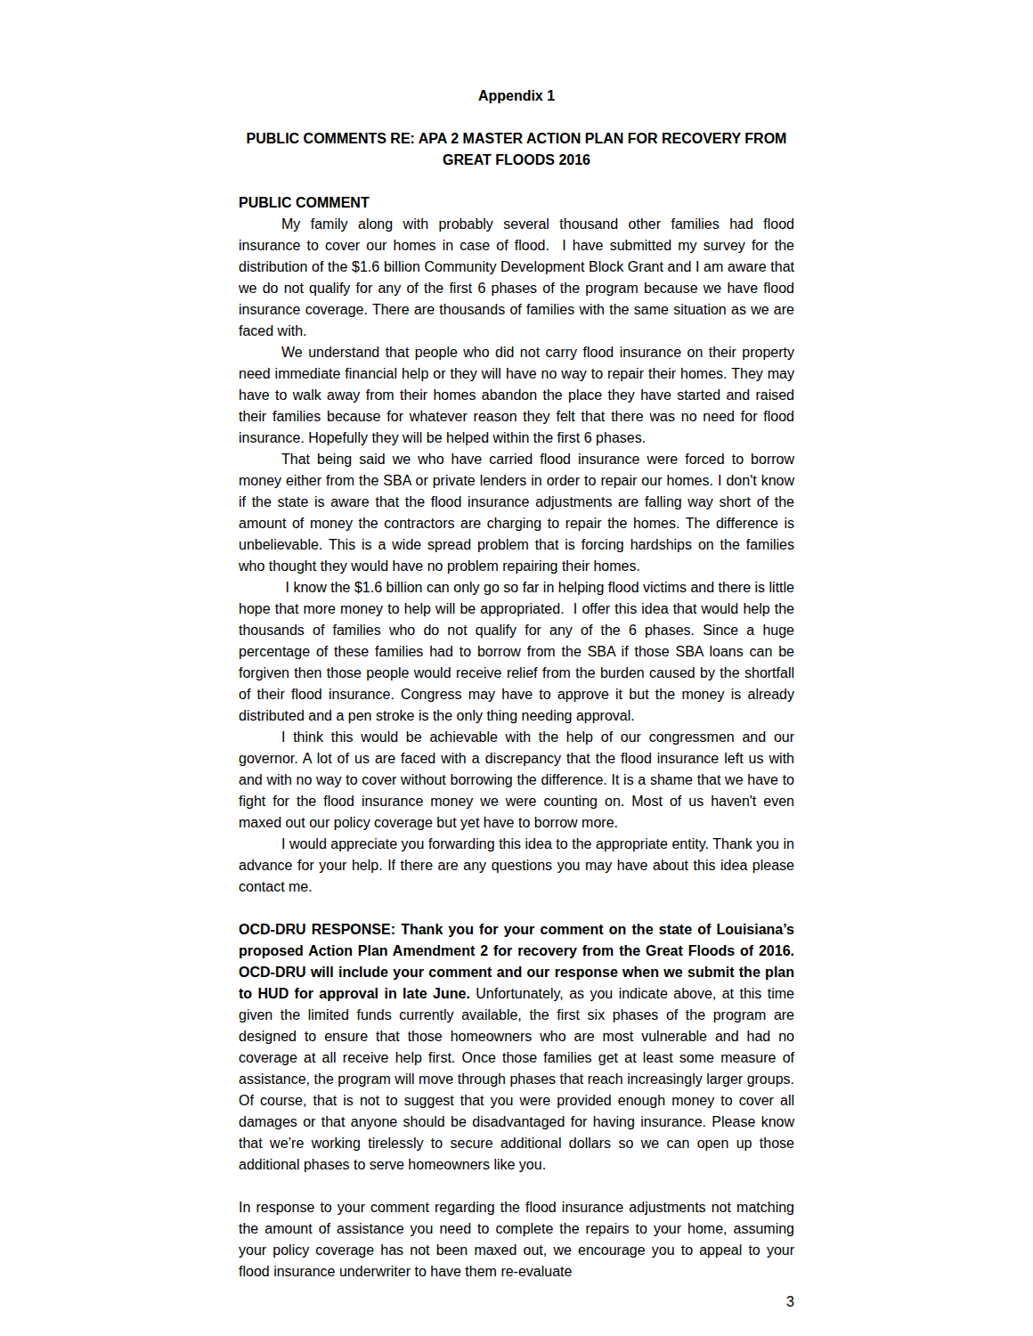Appendix 1
PUBLIC COMMENTS RE: APA 2 MASTER ACTION PLAN FOR RECOVERY FROM GREAT FLOODS 2016
PUBLIC COMMENT
My family along with probably several thousand other families had flood insurance to cover our homes in case of flood. I have submitted my survey for the distribution of the $1.6 billion Community Development Block Grant and I am aware that we do not qualify for any of the first 6 phases of the program because we have flood insurance coverage. There are thousands of families with the same situation as we are faced with.
We understand that people who did not carry flood insurance on their property need immediate financial help or they will have no way to repair their homes. They may have to walk away from their homes abandon the place they have started and raised their families because for whatever reason they felt that there was no need for flood insurance. Hopefully they will be helped within the first 6 phases.
That being said we who have carried flood insurance were forced to borrow money either from the SBA or private lenders in order to repair our homes. I don't know if the state is aware that the flood insurance adjustments are falling way short of the amount of money the contractors are charging to repair the homes. The difference is unbelievable. This is a wide spread problem that is forcing hardships on the families who thought they would have no problem repairing their homes.
I know the $1.6 billion can only go so far in helping flood victims and there is little hope that more money to help will be appropriated. I offer this idea that would help the thousands of families who do not qualify for any of the 6 phases. Since a huge percentage of these families had to borrow from the SBA if those SBA loans can be forgiven then those people would receive relief from the burden caused by the shortfall of their flood insurance. Congress may have to approve it but the money is already distributed and a pen stroke is the only thing needing approval.
I think this would be achievable with the help of our congressmen and our governor. A lot of us are faced with a discrepancy that the flood insurance left us with and with no way to cover without borrowing the difference. It is a shame that we have to fight for the flood insurance money we were counting on. Most of us haven't even maxed out our policy coverage but yet have to borrow more.
I would appreciate you forwarding this idea to the appropriate entity. Thank you in advance for your help. If there are any questions you may have about this idea please contact me.
OCD-DRU RESPONSE: Thank you for your comment on the state of Louisiana’s proposed Action Plan Amendment 2 for recovery from the Great Floods of 2016. OCD-DRU will include your comment and our response when we submit the plan to HUD for approval in late June. Unfortunately, as you indicate above, at this time given the limited funds currently available, the first six phases of the program are designed to ensure that those homeowners who are most vulnerable and had no coverage at all receive help first. Once those families get at least some measure of assistance, the program will move through phases that reach increasingly larger groups. Of course, that is not to suggest that you were provided enough money to cover all damages or that anyone should be disadvantaged for having insurance. Please know that we’re working tirelessly to secure additional dollars so we can open up those additional phases to serve homeowners like you.
In response to your comment regarding the flood insurance adjustments not matching the amount of assistance you need to complete the repairs to your home, assuming your policy coverage has not been maxed out, we encourage you to appeal to your flood insurance underwriter to have them re-evaluate
3